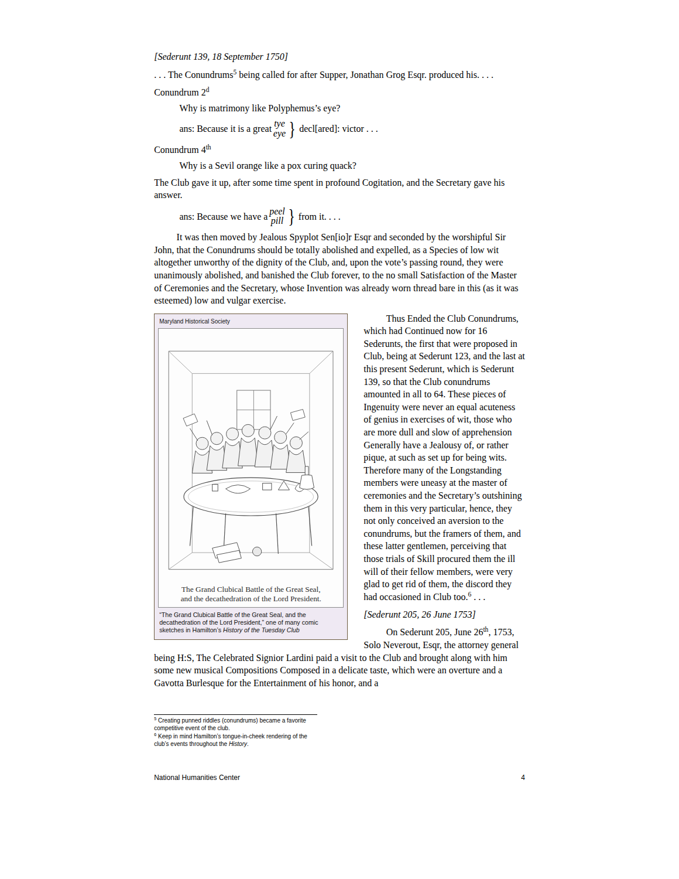[Sederunt 139, 18 September 1750]
. . . The Conundrums5 being called for after Supper, Jonathan Grog Esqr. produced his. . . .
Conundrum 2d
Why is matrimony like Polyphemus’s eye?
ans: Because it is a great tye eye } decl[ared]: victor . . .
Conundrum 4th
Why is a Sevil orange like a pox curing quack?
The Club gave it up, after some time spent in profound Cogitation, and the Secretary gave his answer.
ans: Because we have a peel pill } from it. . . .
It was then moved by Jealous Spyplot Sen[io]r Esqr and seconded by the worshipful Sir John, that the Conundrums should be totally abolished and expelled, as a Species of low wit altogether unworthy of the dignity of the Club, and, upon the vote’s passing round, they were unanimously abolished, and banished the Club forever, to the no small Satisfaction of the Master of Ceremonies and the Secretary, whose Invention was already worn thread bare in this (as it was esteemed) low and vulgar exercise.
Maryland Historical Society
The Grand Clubical Battle of the Great Seal,
and the decathedration of the Lord President.
“The Grand Clubical Battle of the Great Seal, and the decathedration of the Lord President,” one of many comic sketches in Hamilton’s History of the Tuesday Club
Thus Ended the Club Conundrums, which had Continued now for 16 Sederunts, the first that were proposed in Club, being at Sederunt 123, and the last at this present Sederunt, which is Sederunt 139, so that the Club conundrums amounted in all to 64. These pieces of Ingenuity were never an equal acuteness of genius in exercises of wit, those who are more dull and slow of apprehension Generally have a Jealousy of, or rather pique, at such as set up for being wits. Therefore many of the Longstanding members were uneasy at the master of ceremonies and the Secretary’s outshining them in this very particular, hence, they not only conceived an aversion to the conundrums, but the framers of them, and these latter gentlemen, perceiving that those trials of Skill procured them the ill will of their fellow members, were very glad to get rid of them, the discord they had occasioned in Club too.6 . . .
[Sederunt 205, 26 June 1753]
On Sederunt 205, June 26th, 1753, Solo Neverout, Esqr, the attorney general being H:S, The Celebrated Signior Lardini paid a visit to the Club and brought along with him some new musical Compositions Composed in a delicate taste, which were an overture and a Gavotta Burlesque for the Entertainment of his honor, and a
5 Creating punned riddles (conundrums) became a favorite competitive event of the club.
6 Keep in mind Hamilton’s tongue-in-cheek rendering of the club’s events throughout the History.
National Humanities Center 4